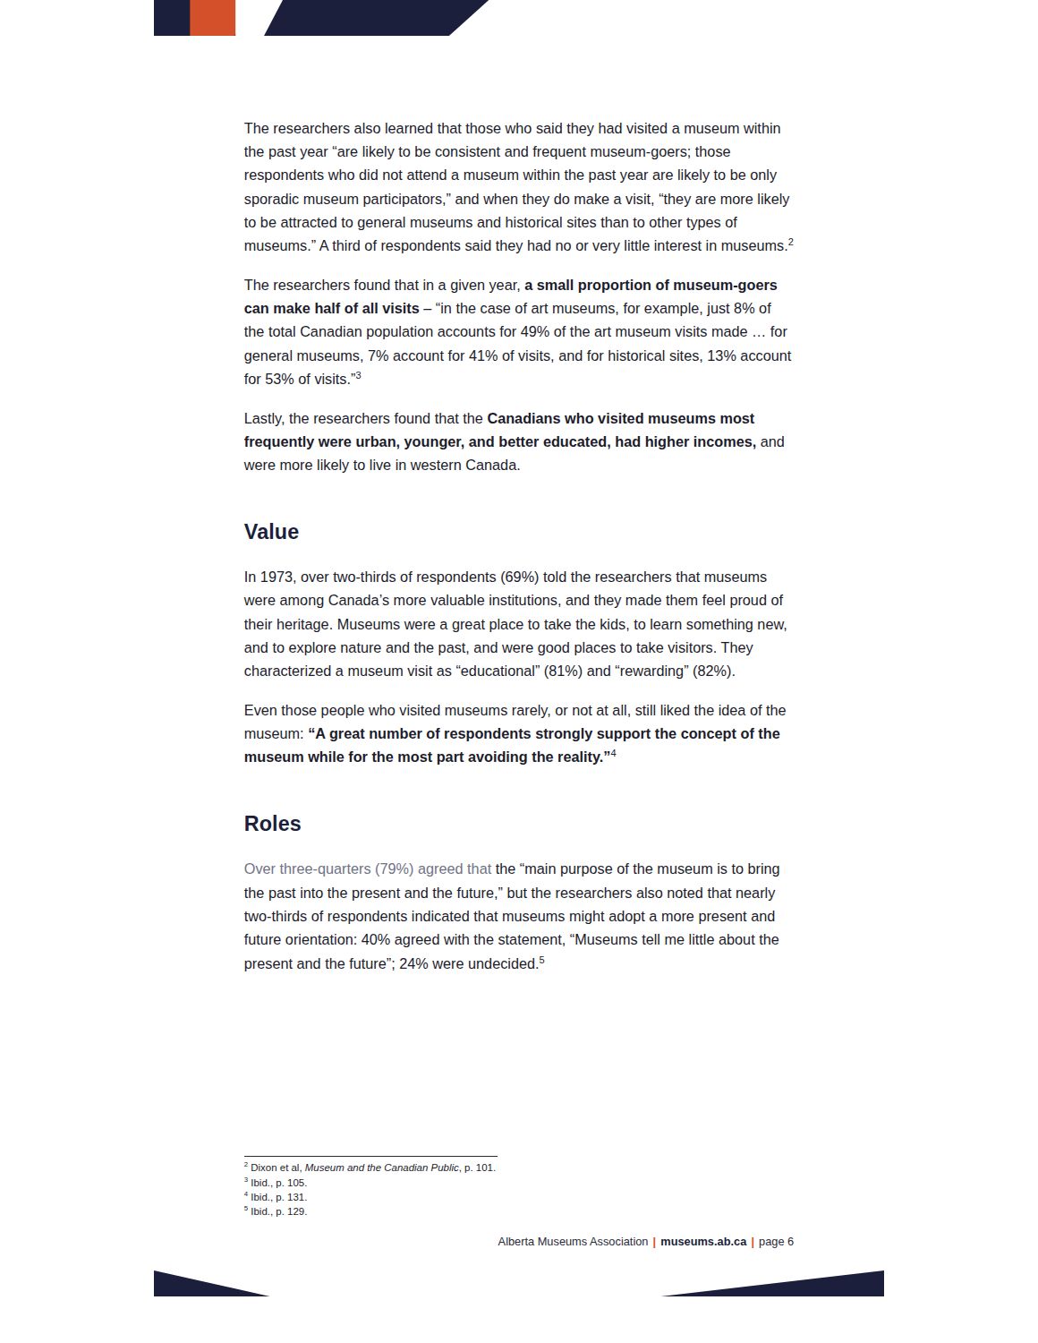The researchers also learned that those who said they had visited a museum within the past year “are likely to be consistent and frequent museum-goers; those respondents who did not attend a museum within the past year are likely to be only sporadic museum participators,” and when they do make a visit, “they are more likely to be attracted to general museums and historical sites than to other types of museums.” A third of respondents said they had no or very little interest in museums.2
The researchers found that in a given year, a small proportion of museum-goers can make half of all visits – “in the case of art museums, for example, just 8% of the total Canadian population accounts for 49% of the art museum visits made … for general museums, 7% account for 41% of visits, and for historical sites, 13% account for 53% of visits.”3
Lastly, the researchers found that the Canadians who visited museums most frequently were urban, younger, and better educated, had higher incomes, and were more likely to live in western Canada.
Value
In 1973, over two-thirds of respondents (69%) told the researchers that museums were among Canada’s more valuable institutions, and they made them feel proud of their heritage. Museums were a great place to take the kids, to learn something new, and to explore nature and the past, and were good places to take visitors. They characterized a museum visit as “educational” (81%) and “rewarding” (82%).
Even those people who visited museums rarely, or not at all, still liked the idea of the museum: “A great number of respondents strongly support the concept of the museum while for the most part avoiding the reality.”4
Roles
Over three-quarters (79%) agreed that the “main purpose of the museum is to bring the past into the present and the future,” but the researchers also noted that nearly two-thirds of respondents indicated that museums might adopt a more present and future orientation: 40% agreed with the statement, “Museums tell me little about the present and the future”; 24% were undecided.5
2 Dixon et al, Museum and the Canadian Public, p. 101.
3 Ibid., p. 105.
4 Ibid., p. 131.
5 Ibid., p. 129.
Alberta Museums Association | museums.ab.ca | page 6